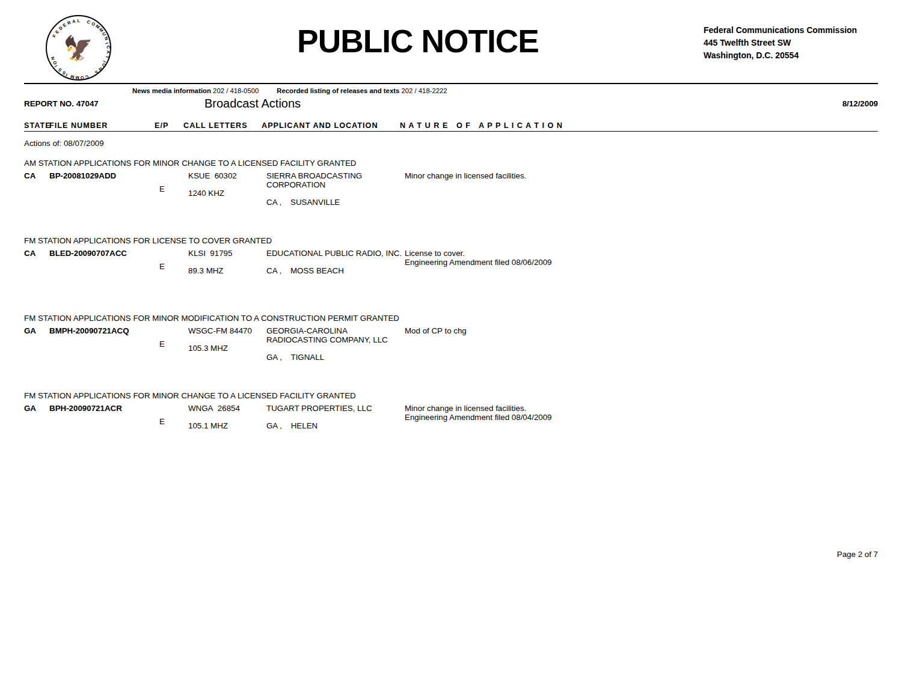F E D E R A L C O M M U N I C A T I O N S C O M M I S S I O N
🦅
PUBLIC NOTICE
Federal Communications Commission
445 Twelfth Street SW
Washington, D.C. 20554
News media information 202 / 418-0500
Recorded listing of releases and texts 202 / 418-2222
REPORT NO. 47047
Broadcast Actions
8/12/2009
STATE
FILE NUMBER
E/P
CALL LETTERS
APPLICANT AND LOCATION
N A T U R E O F A P P L I C A T I O N
Actions of: 08/07/2009
AM STATION APPLICATIONS FOR MINOR CHANGE TO A LICENSED FACILITY GRANTED
CA
BP-20081029ADD
E
KSUE 60302
1240 KHZ
SIERRA BROADCASTING CORPORATION
CA , SUSANVILLE
Minor change in licensed facilities.
FM STATION APPLICATIONS FOR LICENSE TO COVER GRANTED
CA
BLED-20090707ACC
E
KLSI 91795
89.3 MHZ
EDUCATIONAL PUBLIC RADIO, INC.
CA , MOSS BEACH
License to cover.
Engineering Amendment filed 08/06/2009
FM STATION APPLICATIONS FOR MINOR MODIFICATION TO A CONSTRUCTION PERMIT GRANTED
GA
BMPH-20090721ACQ
E
WSGC-FM 84470
105.3 MHZ
GEORGIA-CAROLINA RADIOCASTING COMPANY, LLC
GA , TIGNALL
Mod of CP to chg
FM STATION APPLICATIONS FOR MINOR CHANGE TO A LICENSED FACILITY GRANTED
GA
BPH-20090721ACR
E
WNGA 26854
105.1 MHZ
TUGART PROPERTIES, LLC
GA , HELEN
Minor change in licensed facilities.
Engineering Amendment filed 08/04/2009
Page 2 of 7